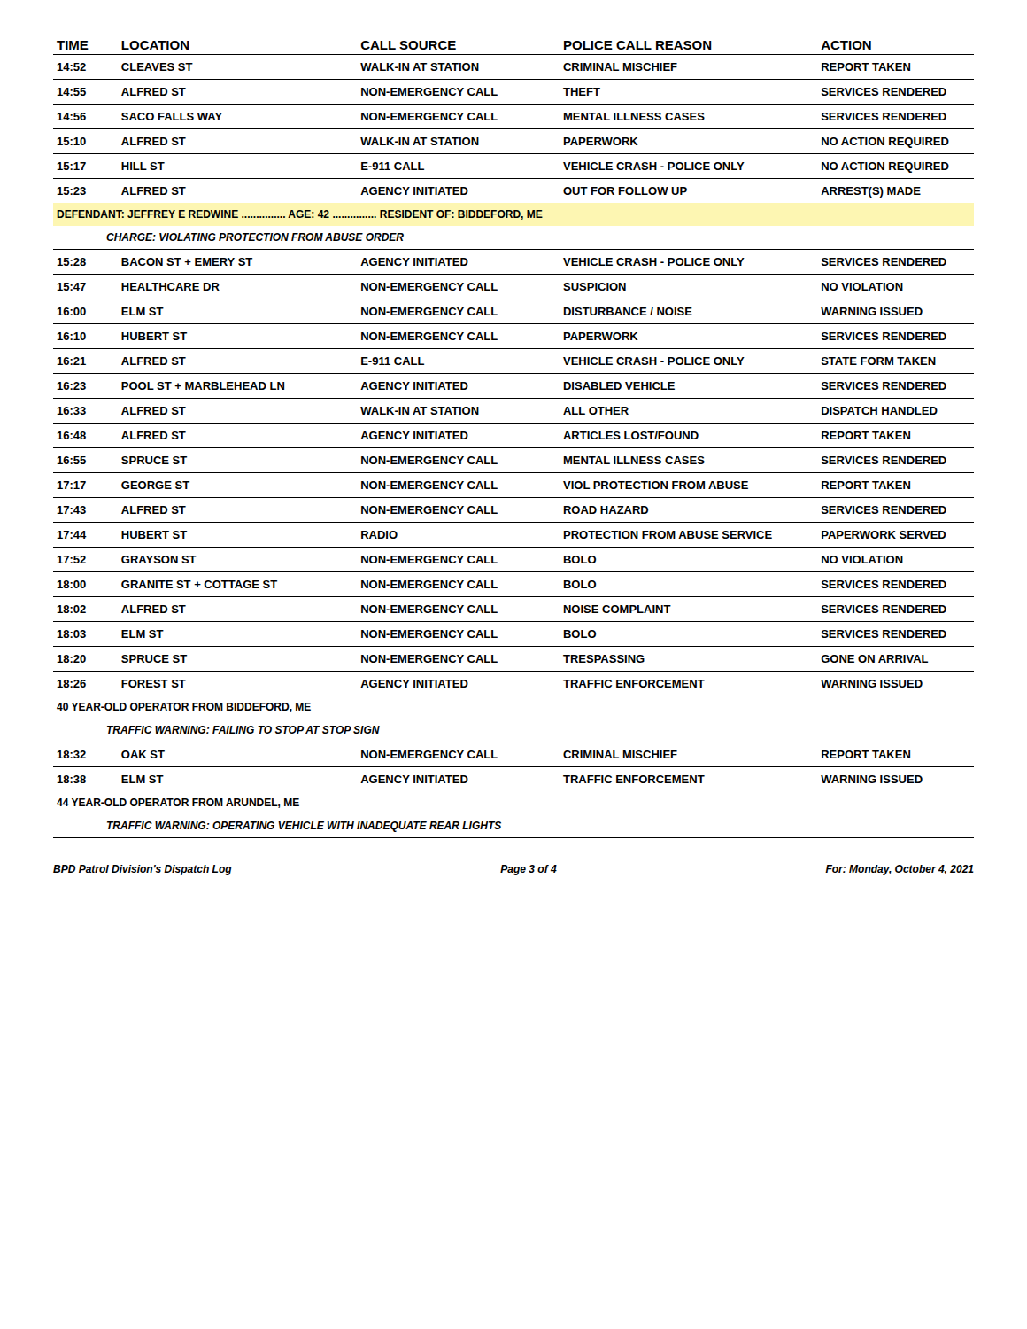| TIME | LOCATION | CALL SOURCE | POLICE CALL REASON | ACTION |
| --- | --- | --- | --- | --- |
| 14:52 | CLEAVES ST | WALK-IN AT STATION | CRIMINAL MISCHIEF | REPORT TAKEN |
| 14:55 | ALFRED ST | NON-EMERGENCY CALL | THEFT | SERVICES RENDERED |
| 14:56 | SACO FALLS WAY | NON-EMERGENCY CALL | MENTAL ILLNESS CASES | SERVICES RENDERED |
| 15:10 | ALFRED ST | WALK-IN AT STATION | PAPERWORK | NO ACTION REQUIRED |
| 15:17 | HILL ST | E-911 CALL | VEHICLE CRASH - POLICE ONLY | NO ACTION REQUIRED |
| 15:23 | ALFRED ST | AGENCY INITIATED | OUT FOR FOLLOW UP | ARREST(S) MADE |
| DEFENDANT: JEFFREY E REDWINE ............... AGE: 42 ............... RESIDENT OF: BIDDEFORD, ME |
| CHARGE: VIOLATING PROTECTION FROM ABUSE ORDER |
| 15:28 | BACON ST + EMERY ST | AGENCY INITIATED | VEHICLE CRASH - POLICE ONLY | SERVICES RENDERED |
| 15:47 | HEALTHCARE DR | NON-EMERGENCY CALL | SUSPICION | NO VIOLATION |
| 16:00 | ELM ST | NON-EMERGENCY CALL | DISTURBANCE / NOISE | WARNING ISSUED |
| 16:10 | HUBERT ST | NON-EMERGENCY CALL | PAPERWORK | SERVICES RENDERED |
| 16:21 | ALFRED ST | E-911 CALL | VEHICLE CRASH - POLICE ONLY | STATE FORM TAKEN |
| 16:23 | POOL ST + MARBLEHEAD LN | AGENCY INITIATED | DISABLED VEHICLE | SERVICES RENDERED |
| 16:33 | ALFRED ST | WALK-IN AT STATION | ALL OTHER | DISPATCH HANDLED |
| 16:48 | ALFRED ST | AGENCY INITIATED | ARTICLES LOST/FOUND | REPORT TAKEN |
| 16:55 | SPRUCE ST | NON-EMERGENCY CALL | MENTAL ILLNESS CASES | SERVICES RENDERED |
| 17:17 | GEORGE ST | NON-EMERGENCY CALL | VIOL PROTECTION FROM ABUSE | REPORT TAKEN |
| 17:43 | ALFRED ST | NON-EMERGENCY CALL | ROAD HAZARD | SERVICES RENDERED |
| 17:44 | HUBERT ST | RADIO | PROTECTION FROM ABUSE SERVICE | PAPERWORK SERVED |
| 17:52 | GRAYSON ST | NON-EMERGENCY CALL | BOLO | NO VIOLATION |
| 18:00 | GRANITE ST + COTTAGE ST | NON-EMERGENCY CALL | BOLO | SERVICES RENDERED |
| 18:02 | ALFRED ST | NON-EMERGENCY CALL | NOISE COMPLAINT | SERVICES RENDERED |
| 18:03 | ELM ST | NON-EMERGENCY CALL | BOLO | SERVICES RENDERED |
| 18:20 | SPRUCE ST | NON-EMERGENCY CALL | TRESPASSING | GONE ON ARRIVAL |
| 18:26 | FOREST ST | AGENCY INITIATED | TRAFFIC ENFORCEMENT | WARNING ISSUED |
| 40 YEAR-OLD OPERATOR FROM BIDDEFORD, ME |
| TRAFFIC WARNING: FAILING TO STOP AT STOP SIGN |
| 18:32 | OAK ST | NON-EMERGENCY CALL | CRIMINAL MISCHIEF | REPORT TAKEN |
| 18:38 | ELM ST | AGENCY INITIATED | TRAFFIC ENFORCEMENT | WARNING ISSUED |
| 44 YEAR-OLD OPERATOR FROM ARUNDEL, ME |
| TRAFFIC WARNING: OPERATING VEHICLE WITH INADEQUATE REAR LIGHTS |
BPD Patrol Division's Dispatch Log
Page 3 of 4
For: Monday, October 4, 2021